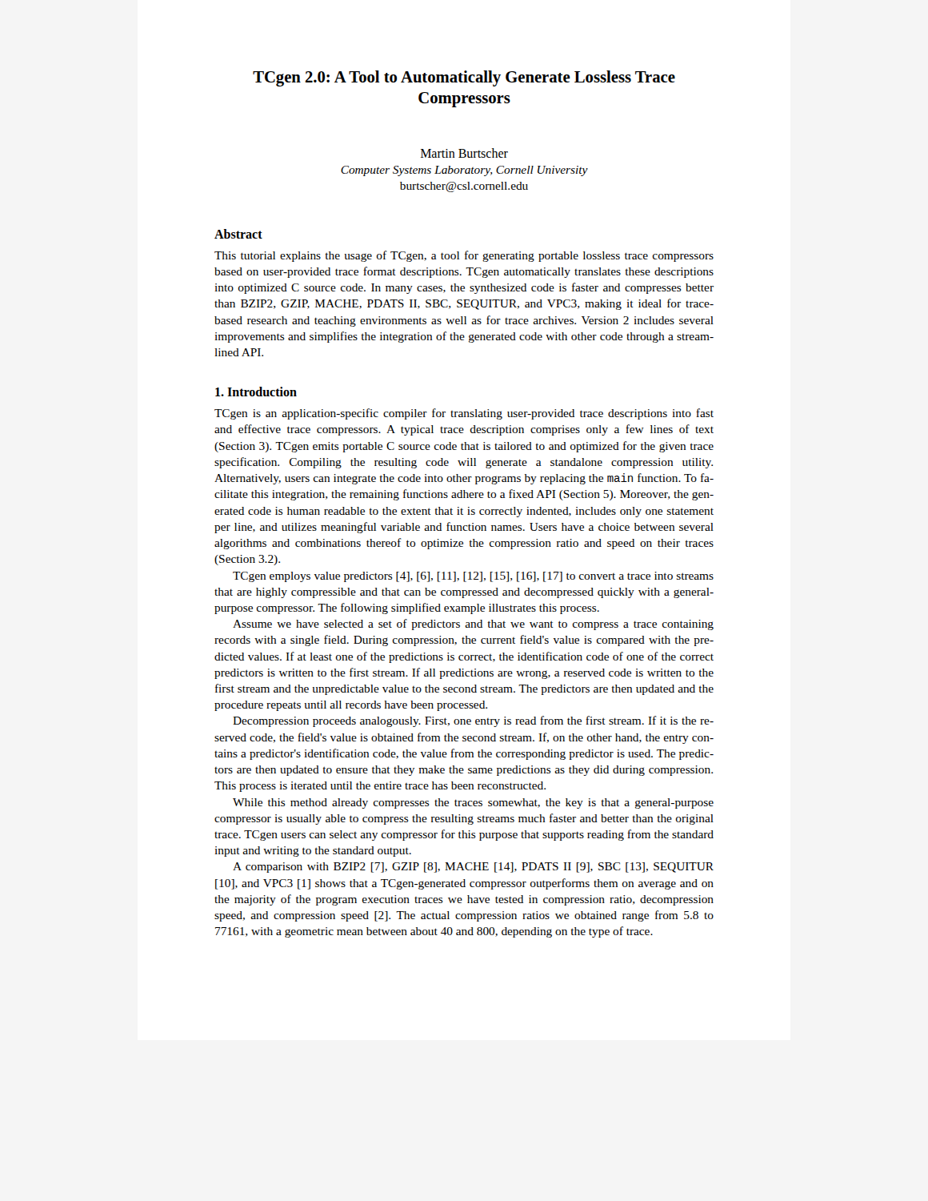TCgen 2.0: A Tool to Automatically Generate Lossless Trace Compressors
Martin Burtscher
Computer Systems Laboratory, Cornell University
burtscher@csl.cornell.edu
Abstract
This tutorial explains the usage of TCgen, a tool for generating portable lossless trace compressors based on user-provided trace format descriptions. TCgen automatically translates these descriptions into optimized C source code. In many cases, the synthesized code is faster and compresses better than BZIP2, GZIP, MACHE, PDATS II, SBC, SEQUITUR, and VPC3, making it ideal for trace-based research and teaching environments as well as for trace archives. Version 2 includes several improvements and simplifies the integration of the generated code with other code through a streamlined API.
1. Introduction
TCgen is an application-specific compiler for translating user-provided trace descriptions into fast and effective trace compressors. A typical trace description comprises only a few lines of text (Section 3). TCgen emits portable C source code that is tailored to and optimized for the given trace specification. Compiling the resulting code will generate a standalone compression utility. Alternatively, users can integrate the code into other programs by replacing the main function. To facilitate this integration, the remaining functions adhere to a fixed API (Section 5). Moreover, the generated code is human readable to the extent that it is correctly indented, includes only one statement per line, and utilizes meaningful variable and function names. Users have a choice between several algorithms and combinations thereof to optimize the compression ratio and speed on their traces (Section 3.2).
TCgen employs value predictors [4], [6], [11], [12], [15], [16], [17] to convert a trace into streams that are highly compressible and that can be compressed and decompressed quickly with a general-purpose compressor. The following simplified example illustrates this process.
Assume we have selected a set of predictors and that we want to compress a trace containing records with a single field. During compression, the current field's value is compared with the predicted values. If at least one of the predictions is correct, the identification code of one of the correct predictors is written to the first stream. If all predictions are wrong, a reserved code is written to the first stream and the unpredictable value to the second stream. The predictors are then updated and the procedure repeats until all records have been processed.
Decompression proceeds analogously. First, one entry is read from the first stream. If it is the reserved code, the field's value is obtained from the second stream. If, on the other hand, the entry contains a predictor's identification code, the value from the corresponding predictor is used. The predictors are then updated to ensure that they make the same predictions as they did during compression. This process is iterated until the entire trace has been reconstructed.
While this method already compresses the traces somewhat, the key is that a general-purpose compressor is usually able to compress the resulting streams much faster and better than the original trace. TCgen users can select any compressor for this purpose that supports reading from the standard input and writing to the standard output.
A comparison with BZIP2 [7], GZIP [8], MACHE [14], PDATS II [9], SBC [13], SEQUITUR [10], and VPC3 [1] shows that a TCgen-generated compressor outperforms them on average and on the majority of the program execution traces we have tested in compression ratio, decompression speed, and compression speed [2]. The actual compression ratios we obtained range from 5.8 to 77161, with a geometric mean between about 40 and 800, depending on the type of trace.